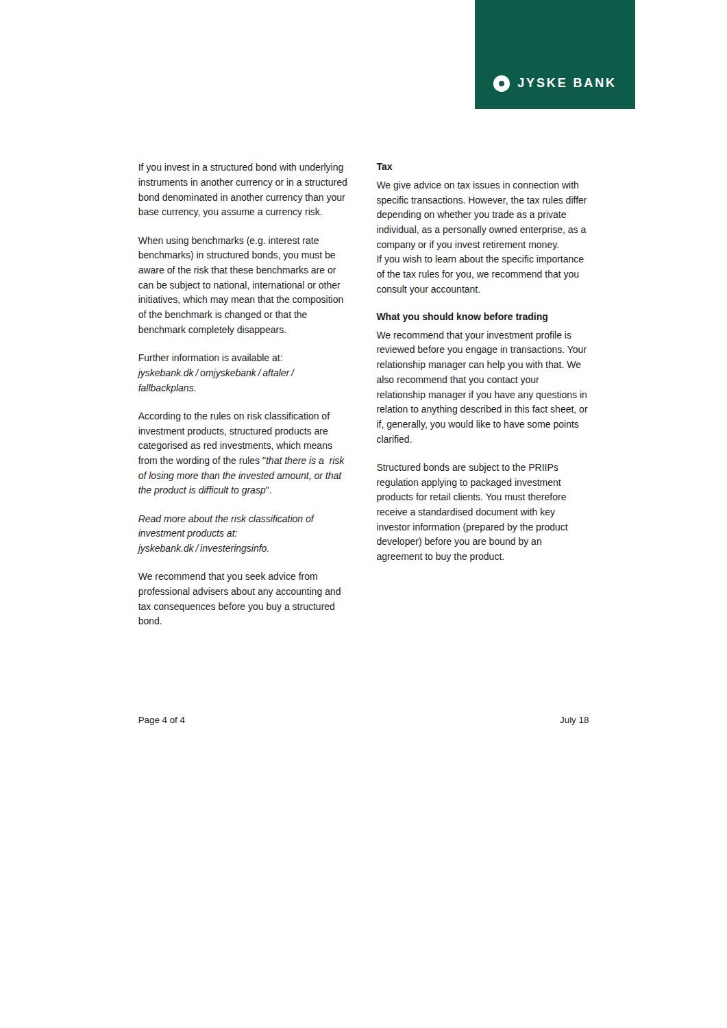JYSKE BANK
If you invest in a structured bond with underlying instruments in another currency or in a structured bond denominated in another currency than your base currency, you assume a currency risk.
When using benchmarks (e.g. interest rate benchmarks) in structured bonds, you must be aware of the risk that these benchmarks are or can be subject to national, international or other initiatives, which may mean that the composition of the benchmark is changed or that the benchmark completely disappears.
Further information is available at:
jyskebank.dk / omjyskebank / aftaler / fallbackplans.
According to the rules on risk classification of investment products, structured products are categorised as red investments, which means from the wording of the rules "that there is a risk of losing more than the invested amount, or that the product is difficult to grasp".
Read more about the risk classification of investment products at:
jyskebank.dk / investeringsinfo.
We recommend that you seek advice from professional advisers about any accounting and tax consequences before you buy a structured bond.
Tax
We give advice on tax issues in connection with specific transactions. However, the tax rules differ depending on whether you trade as a private individual, as a personally owned enterprise, as a company or if you invest retirement money.
If you wish to learn about the specific importance of the tax rules for you, we recommend that you consult your accountant.
What you should know before trading
We recommend that your investment profile is reviewed before you engage in transactions. Your relationship manager can help you with that. We also recommend that you contact your relationship manager if you have any questions in relation to anything described in this fact sheet, or if, generally, you would like to have some points clarified.
Structured bonds are subject to the PRIIPs regulation applying to packaged investment products for retail clients. You must therefore receive a standardised document with key investor information (prepared by the product developer) before you are bound by an agreement to buy the product.
Page 4 of 4 July 18